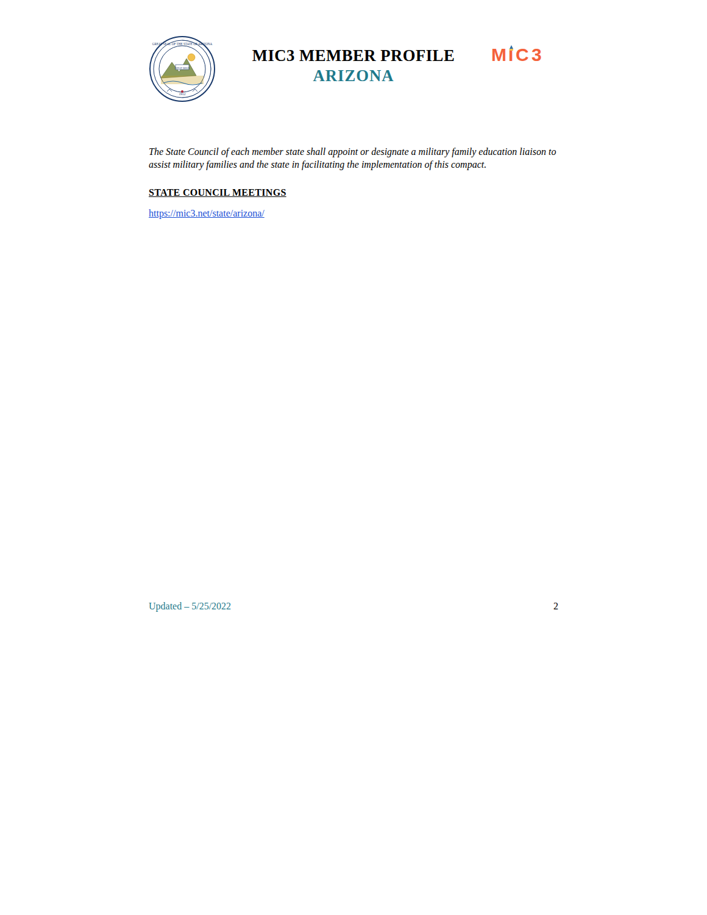GREAT SEAL OF THE STATE OF ARIZONA DITAT DEUS 1912
MIC3 MEMBER PROFILE
ARIZONA
M I C 3
The State Council of each member state shall appoint or designate a military family education liaison to assist military families and the state in facilitating the implementation of this compact.
STATE COUNCIL MEETINGS
https://mic3.net/state/arizona/
Updated – 5/25/2022 2